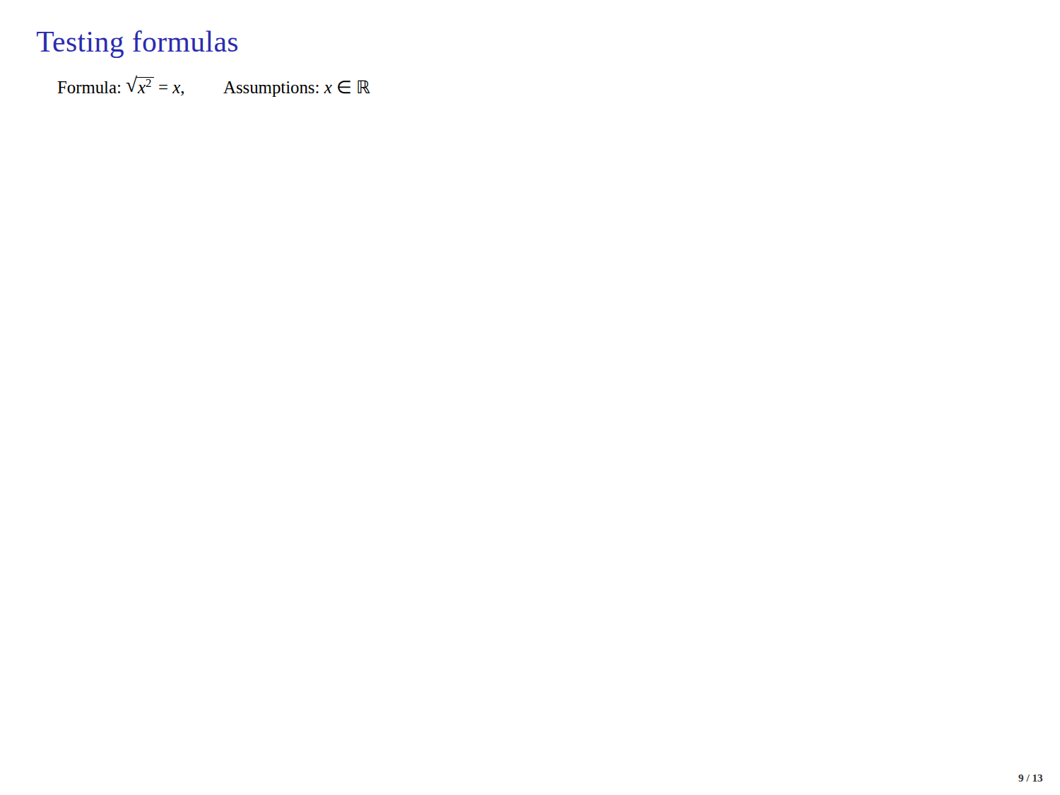Testing formulas
Formula: x2 = x, Assumptions: x ∈ ℝ
9 / 13